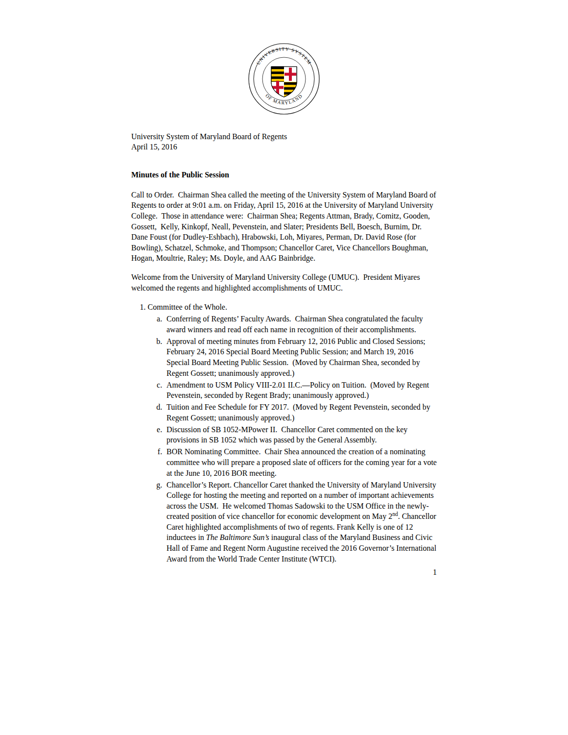University System of Maryland seal UNIVERSITY SYSTEM OF MARYLAND
University System of Maryland Board of Regents
April 15, 2016
Minutes of the Public Session
Call to Order. Chairman Shea called the meeting of the University System of Maryland Board of Regents to order at 9:01 a.m. on Friday, April 15, 2016 at the University of Maryland University College. Those in attendance were: Chairman Shea; Regents Attman, Brady, Comitz, Gooden, Gossett, Kelly, Kinkopf, Neall, Pevenstein, and Slater; Presidents Bell, Boesch, Burnim, Dr. Dane Foust (for Dudley-Eshbach), Hrabowski, Loh, Miyares, Perman, Dr. David Rose (for Bowling), Schatzel, Schmoke, and Thompson; Chancellor Caret, Vice Chancellors Boughman, Hogan, Moultrie, Raley; Ms. Doyle, and AAG Bainbridge.
Welcome from the University of Maryland University College (UMUC). President Miyares welcomed the regents and highlighted accomplishments of UMUC.
Committee of the Whole.
Conferring of Regents’ Faculty Awards. Chairman Shea congratulated the faculty award winners and read off each name in recognition of their accomplishments.
Approval of meeting minutes from February 12, 2016 Public and Closed Sessions; February 24, 2016 Special Board Meeting Public Session; and March 19, 2016 Special Board Meeting Public Session. (Moved by Chairman Shea, seconded by Regent Gossett; unanimously approved.)
Amendment to USM Policy VIII-2.01 II.C.—Policy on Tuition. (Moved by Regent Pevenstein, seconded by Regent Brady; unanimously approved.)
Tuition and Fee Schedule for FY 2017. (Moved by Regent Pevenstein, seconded by Regent Gossett; unanimously approved.)
Discussion of SB 1052-MPower II. Chancellor Caret commented on the key provisions in SB 1052 which was passed by the General Assembly.
BOR Nominating Committee. Chair Shea announced the creation of a nominating committee who will prepare a proposed slate of officers for the coming year for a vote at the June 10, 2016 BOR meeting.
Chancellor’s Report. Chancellor Caret thanked the University of Maryland University College for hosting the meeting and reported on a number of important achievements across the USM. He welcomed Thomas Sadowski to the USM Office in the newly-created position of vice chancellor for economic development on May 2nd. Chancellor Caret highlighted accomplishments of two of regents. Frank Kelly is one of 12 inductees in The Baltimore Sun’s inaugural class of the Maryland Business and Civic Hall of Fame and Regent Norm Augustine received the 2016 Governor’s International Award from the World Trade Center Institute (WTCI).
1